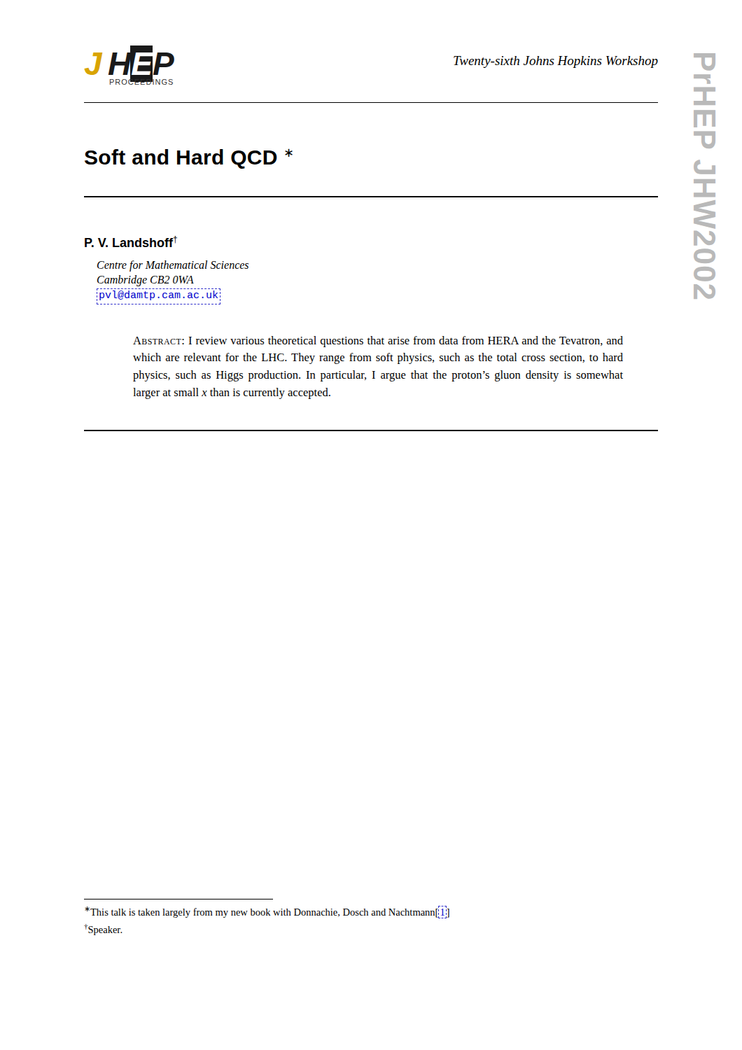J HEP
PROCEEDINGS
Twenty-sixth Johns Hopkins Workshop
Soft and Hard QCD ∗
P. V. Landshoff†
Centre for Mathematical Sciences
Cambridge CB2 0WA
pvl@damtp.cam.ac.uk
Abstract: I review various theoretical questions that arise from data from HERA and the Tevatron, and which are relevant for the LHC. They range from soft physics, such as the total cross section, to hard physics, such as Higgs production. In particular, I argue that the proton’s gluon density is somewhat larger at small x than is currently accepted.
PrHEP JHW2002
∗This talk is taken largely from my new book with Donnachie, Dosch and Nachtmann[1]
†Speaker.